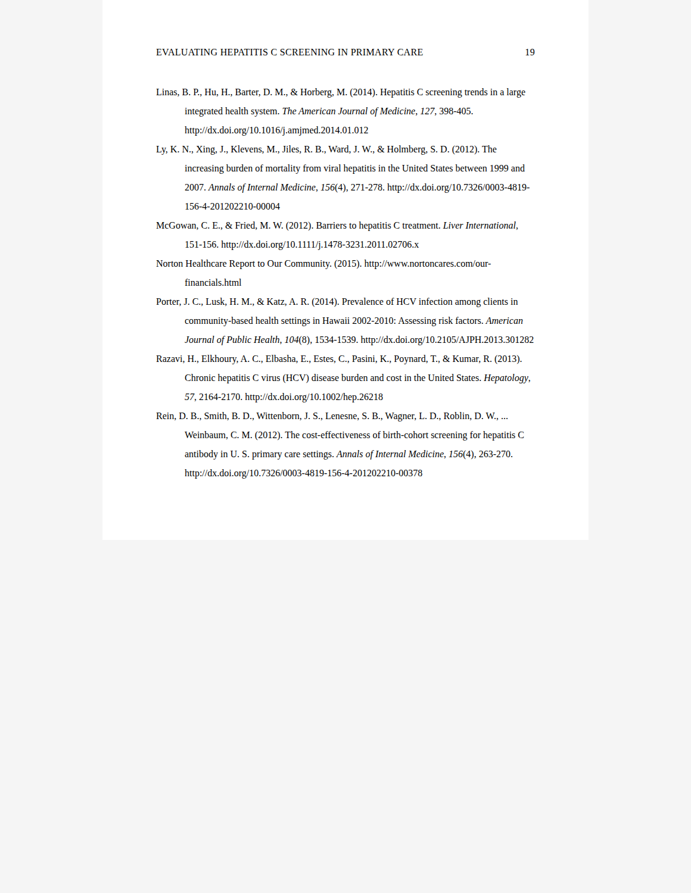Evaluating Hepatitis C Screening in Primary Care 19
Linas, B. P., Hu, H., Barter, D. M., & Horberg, M. (2014). Hepatitis C screening trends in a large integrated health system. The American Journal of Medicine, 127, 398-405. http://dx.doi.org/10.1016/j.amjmed.2014.01.012
Ly, K. N., Xing, J., Klevens, M., Jiles, R. B., Ward, J. W., & Holmberg, S. D. (2012). The increasing burden of mortality from viral hepatitis in the United States between 1999 and 2007. Annals of Internal Medicine, 156(4), 271-278. http://dx.doi.org/10.7326/0003-4819-156-4-201202210-00004
McGowan, C. E., & Fried, M. W. (2012). Barriers to hepatitis C treatment. Liver International, 151-156. http://dx.doi.org/10.1111/j.1478-3231.2011.02706.x
Norton Healthcare Report to Our Community. (2015). http://www.nortoncares.com/our-financials.html
Porter, J. C., Lusk, H. M., & Katz, A. R. (2014). Prevalence of HCV infection among clients in community-based health settings in Hawaii 2002-2010: Assessing risk factors. American Journal of Public Health, 104(8), 1534-1539. http://dx.doi.org/10.2105/AJPH.2013.301282
Razavi, H., Elkhoury, A. C., Elbasha, E., Estes, C., Pasini, K., Poynard, T., & Kumar, R. (2013). Chronic hepatitis C virus (HCV) disease burden and cost in the United States. Hepatology, 57, 2164-2170. http://dx.doi.org/10.1002/hep.26218
Rein, D. B., Smith, B. D., Wittenborn, J. S., Lenesne, S. B., Wagner, L. D., Roblin, D. W., ... Weinbaum, C. M. (2012). The cost-effectiveness of birth-cohort screening for hepatitis C antibody in U. S. primary care settings. Annals of Internal Medicine, 156(4), 263-270. http://dx.doi.org/10.7326/0003-4819-156-4-201202210-00378